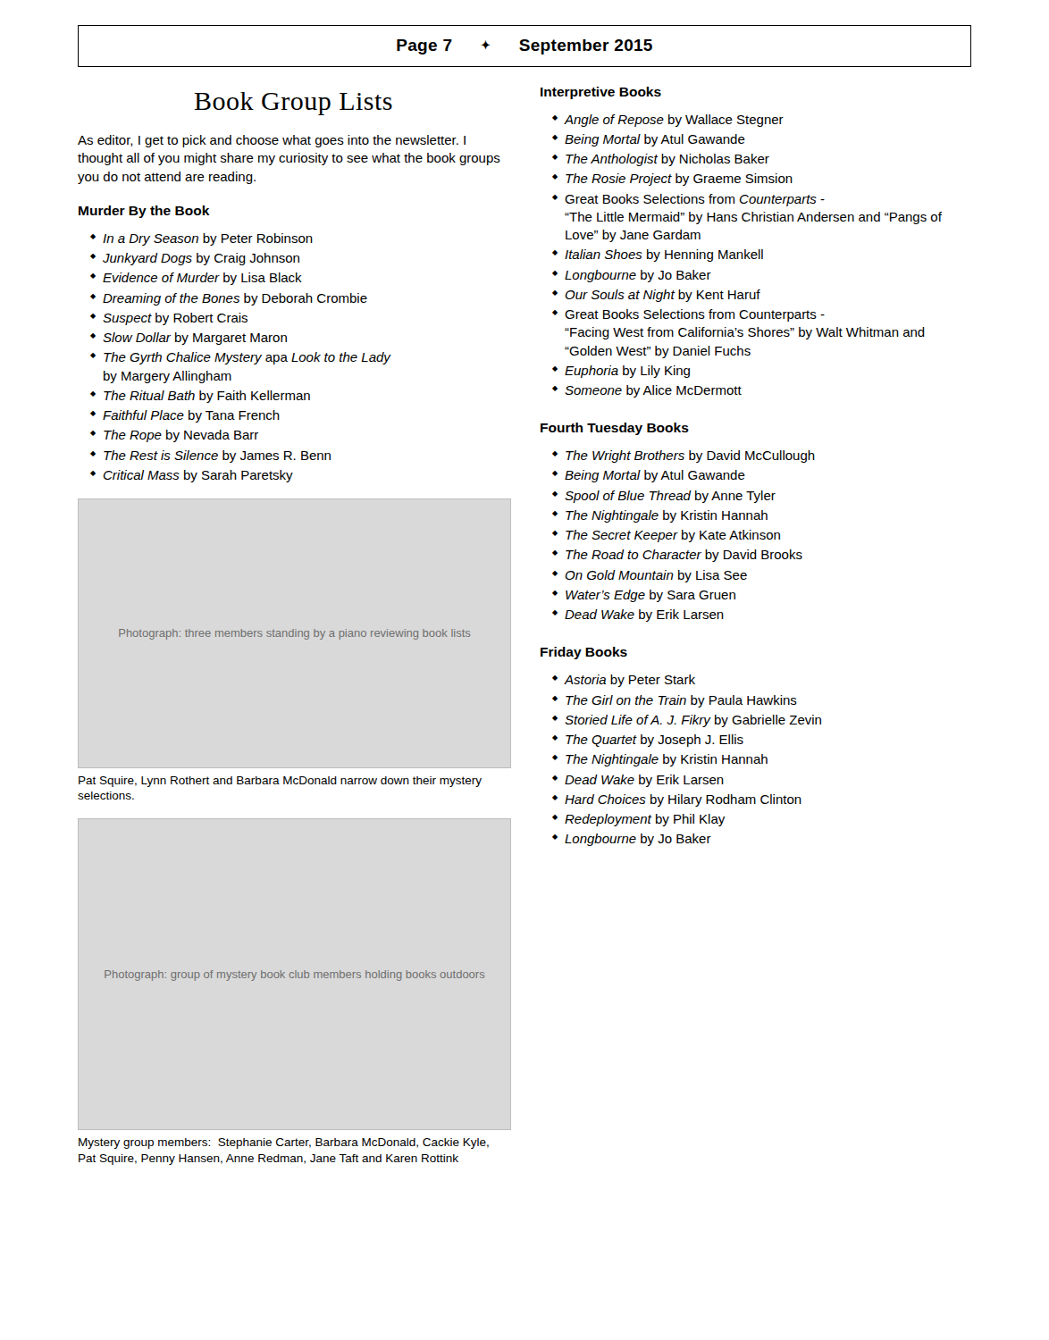Page 7 ✦ September 2015
Book Group Lists
As editor, I get to pick and choose what goes into the newsletter. I thought all of you might share my curiosity to see what the book groups you do not attend are reading.
Murder By the Book
In a Dry Season by Peter Robinson
Junkyard Dogs by Craig Johnson
Evidence of Murder by Lisa Black
Dreaming of the Bones by Deborah Crombie
Suspect by Robert Crais
Slow Dollar by Margaret Maron
The Gyrth Chalice Mystery apa Look to the Ladyby Margery Allingham
The Ritual Bath by Faith Kellerman
Faithful Place by Tana French
The Rope by Nevada Barr
The Rest is Silence by James R. Benn
Critical Mass by Sarah Paretsky
Photograph: three members standing by a piano reviewing book lists
Pat Squire, Lynn Rothert and Barbara McDonald narrow down their mystery selections.
Photograph: group of mystery book club members holding books outdoors
Mystery group members: Stephanie Carter, Barbara McDonald, Cackie Kyle, Pat Squire, Penny Hansen, Anne Redman, Jane Taft and Karen Rottink
Interpretive Books
Angle of Repose by Wallace Stegner
Being Mortal by Atul Gawande
The Anthologist by Nicholas Baker
The Rosie Project by Graeme Simsion
Great Books Selections from Counterparts - “The Little Mermaid” by Hans Christian Andersen and “Pangs of Love” by Jane Gardam
Italian Shoes by Henning Mankell
Longbourne by Jo Baker
Our Souls at Night by Kent Haruf
Great Books Selections from Counterparts - “Facing West from California’s Shores” by Walt Whitman and “Golden West” by Daniel Fuchs
Euphoria by Lily King
Someone by Alice McDermott
Fourth Tuesday Books
The Wright Brothers by David McCullough
Being Mortal by Atul Gawande
Spool of Blue Thread by Anne Tyler
The Nightingale by Kristin Hannah
The Secret Keeper by Kate Atkinson
The Road to Character by David Brooks
On Gold Mountain by Lisa See
Water’s Edge by Sara Gruen
Dead Wake by Erik Larsen
Friday Books
Astoria by Peter Stark
The Girl on the Train by Paula Hawkins
Storied Life of A. J. Fikry by Gabrielle Zevin
The Quartet by Joseph J. Ellis
The Nightingale by Kristin Hannah
Dead Wake by Erik Larsen
Hard Choices by Hilary Rodham Clinton
Redeployment by Phil Klay
Longbourne by Jo Baker